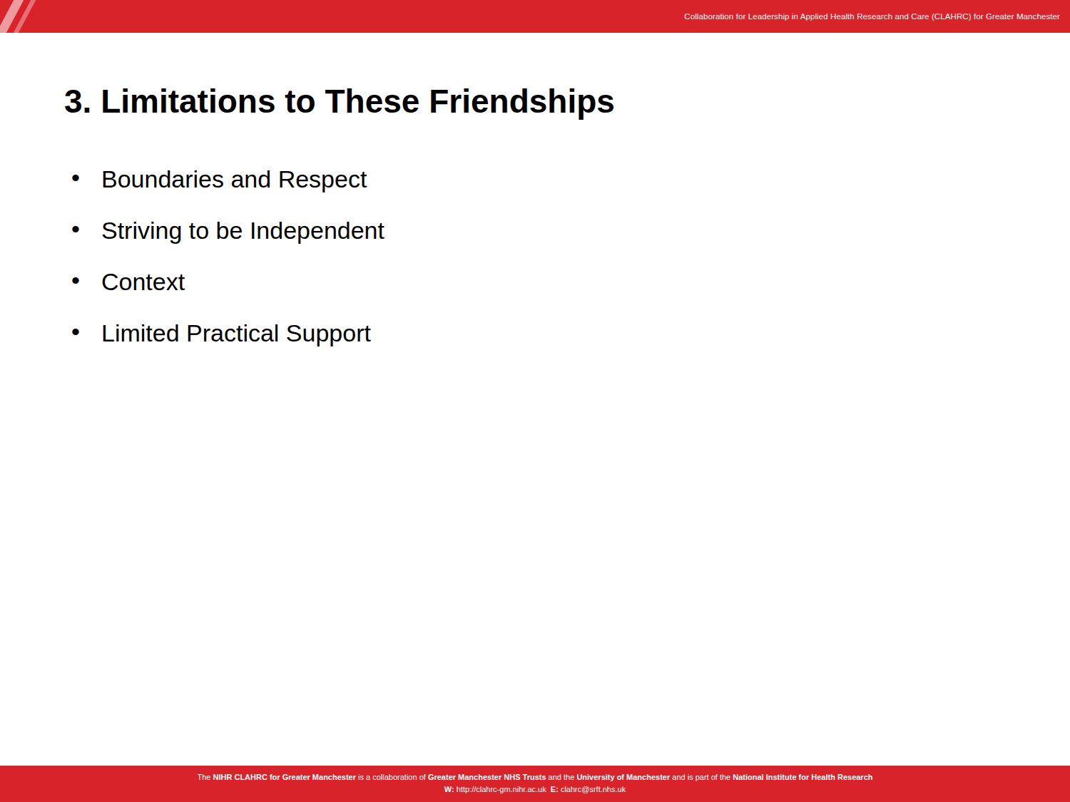Collaboration for Leadership in Applied Health Research and Care (CLAHRC) for Greater Manchester
3. Limitations to These Friendships
Boundaries and Respect
Striving to be Independent
Context
Limited Practical Support
The NIHR CLAHRC for Greater Manchester is a collaboration of Greater Manchester NHS Trusts and the University of Manchester and is part of the National Institute for Health Research W: http://clahrc-gm.nihr.ac.uk E: clahrc@srft.nhs.uk